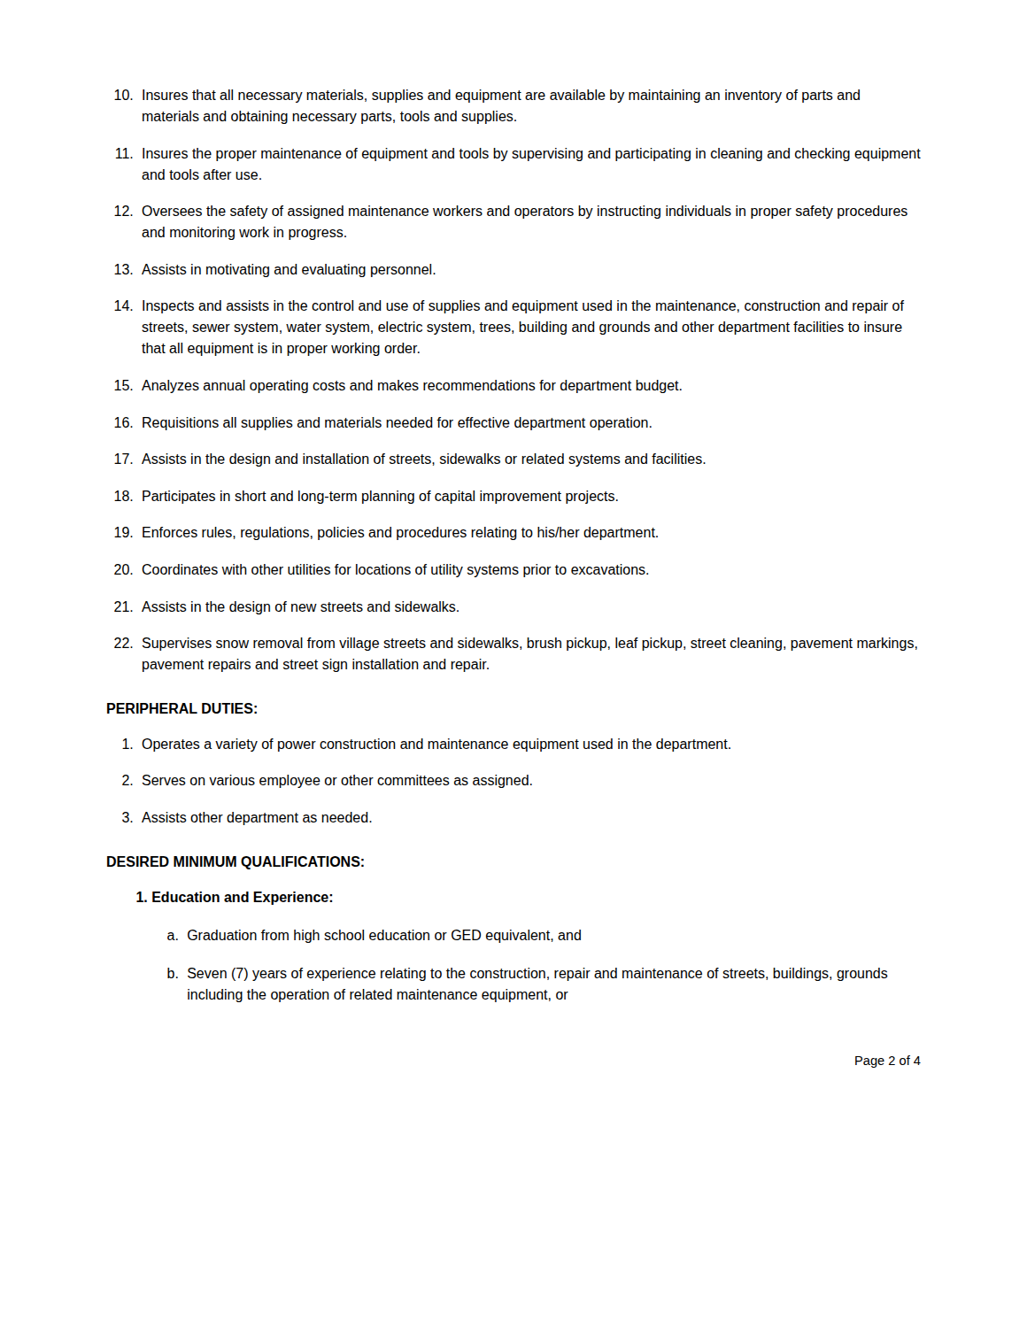Insures that all necessary materials, supplies and equipment are available by maintaining an inventory of parts and materials and obtaining necessary parts, tools and supplies.
Insures the proper maintenance of equipment and tools by supervising and participating in cleaning and checking equipment and tools after use.
Oversees the safety of assigned maintenance workers and operators by instructing individuals in proper safety procedures and monitoring work in progress.
Assists in motivating and evaluating personnel.
Inspects and assists in the control and use of supplies and equipment used in the maintenance, construction and repair of streets, sewer system, water system, electric system, trees, building and grounds and other department facilities to insure that all equipment is in proper working order.
Analyzes annual operating costs and makes recommendations for department budget.
Requisitions all supplies and materials needed for effective department operation.
Assists in the design and installation of streets, sidewalks or related systems and facilities.
Participates in short and long-term planning of capital improvement projects.
Enforces rules, regulations, policies and procedures relating to his/her department.
Coordinates with other utilities for locations of utility systems prior to excavations.
Assists in the design of new streets and sidewalks.
Supervises snow removal from village streets and sidewalks, brush pickup, leaf pickup, street cleaning, pavement markings, pavement repairs and street sign installation and repair.
PERIPHERAL DUTIES:
Operates a variety of power construction and maintenance equipment used in the department.
Serves on various employee or other committees as assigned.
Assists other department as needed.
DESIRED MINIMUM QUALIFICATIONS:
Education and Experience:
Graduation from high school education or GED equivalent, and
Seven (7) years of experience relating to the construction, repair and maintenance of streets, buildings, grounds including the operation of related maintenance equipment, or
Page 2 of 4